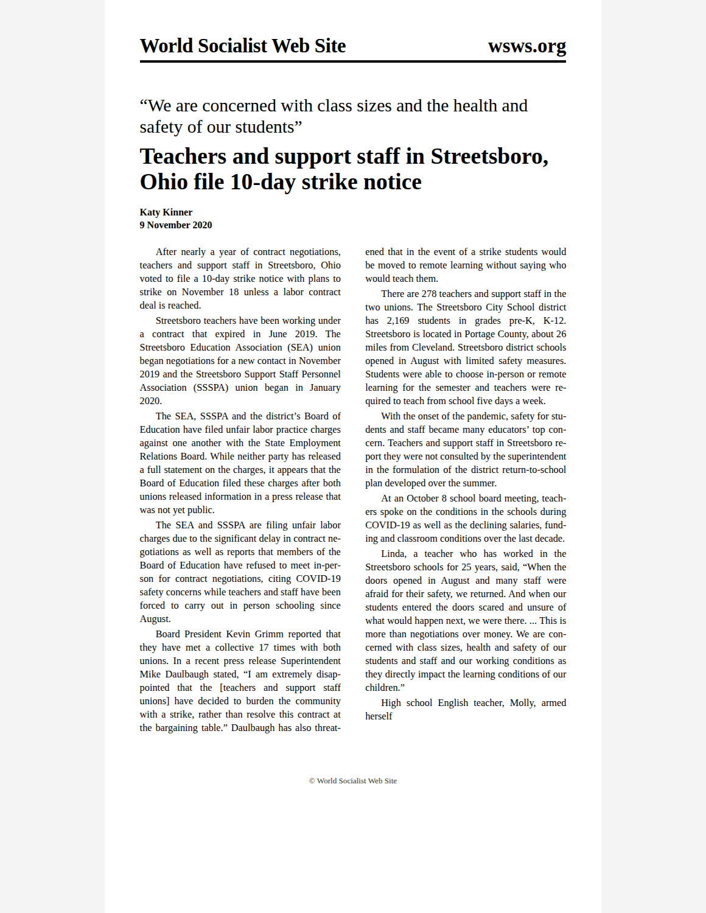World Socialist Web Site
wsws.org
“We are concerned with class sizes and the health and safety of our students”
Teachers and support staff in Streetsboro, Ohio file 10-day strike notice
Katy Kinner 9 November 2020
After nearly a year of contract negotiations, teachers and support staff in Streetsboro, Ohio voted to file a 10-day strike notice with plans to strike on November 18 unless a labor contract deal is reached.
Streetsboro teachers have been working under a contract that expired in June 2019. The Streetsboro Education Association (SEA) union began negotiations for a new contact in November 2019 and the Streetsboro Support Staff Personnel Association (SSSPA) union began in January 2020.
The SEA, SSSPA and the district’s Board of Education have filed unfair labor practice charges against one another with the State Employment Relations Board. While neither party has released a full statement on the charges, it appears that the Board of Education filed these charges after both unions released information in a press release that was not yet public.
The SEA and SSSPA are filing unfair labor charges due to the significant delay in contract negotiations as well as reports that members of the Board of Education have refused to meet in-person for contract negotiations, citing COVID-19 safety concerns while teachers and staff have been forced to carry out in person schooling since August.
Board President Kevin Grimm reported that they have met a collective 17 times with both unions. In a recent press release Superintendent Mike Daulbaugh stated, “I am extremely disappointed that the [teachers and support staff unions] have decided to burden the community with a strike, rather than resolve this contract at the bargaining table.” Daulbaugh has also threatened that in the event of a strike students would be moved to remote learning without saying who would teach them.
There are 278 teachers and support staff in the two unions. The Streetsboro City School district has 2,169 students in grades pre-K, K-12. Streetsboro is located in Portage County, about 26 miles from Cleveland. Streetsboro district schools opened in August with limited safety measures. Students were able to choose in-person or remote learning for the semester and teachers were required to teach from school five days a week.
With the onset of the pandemic, safety for students and staff became many educators’ top concern. Teachers and support staff in Streetsboro report they were not consulted by the superintendent in the formulation of the district return-to-school plan developed over the summer.
At an October 8 school board meeting, teachers spoke on the conditions in the schools during COVID-19 as well as the declining salaries, funding and classroom conditions over the last decade.
Linda, a teacher who has worked in the Streetsboro schools for 25 years, said, “When the doors opened in August and many staff were afraid for their safety, we returned. And when our students entered the doors scared and unsure of what would happen next, we were there. ... This is more than negotiations over money. We are concerned with class sizes, health and safety of our students and staff and our working conditions as they directly impact the learning conditions of our children.”
High school English teacher, Molly, armed herself
© World Socialist Web Site